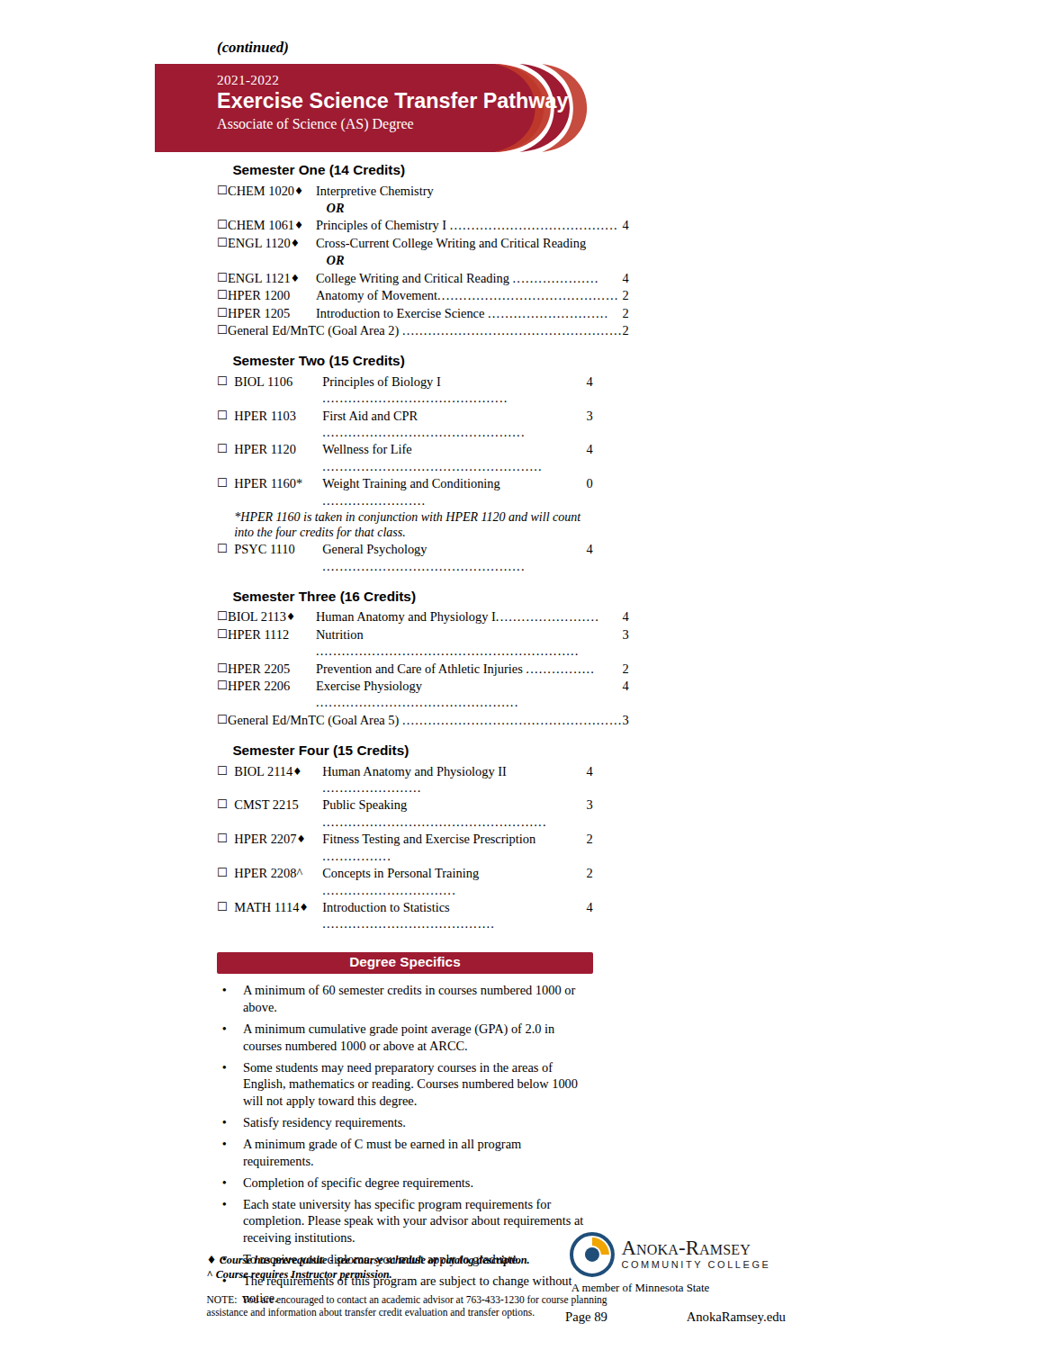(continued)
2021-2022
Exercise Science Transfer Pathway
Associate of Science (AS) Degree
Semester One (14 Credits)
| ☐ | CHEM 1020 ♦ | Interpretive Chemistry | |
| | | OR | |
| ☐ | CHEM 1061 ♦ | Principles of Chemistry I ....................................... | 4 |
| ☐ | ENGL 1120 ♦ | Cross-Current College Writing and Critical Reading | |
| | | OR | |
| ☐ | ENGL 1121 ♦ | College Writing and Critical Reading .................... | 4 |
| ☐ | HPER 1200 | Anatomy of Movement .......................................... | 2 |
| ☐ | HPER 1205 | Introduction to Exercise Science ............................ | 2 |
| ☐ | General Ed/MnTC (Goal Area 2) ................................................... | 2 |
Semester Two (15 Credits)
| ☐ | BIOL 1106 | Principles of Biology I ........................................... | 4 |
| ☐ | HPER 1103 | First Aid and CPR ............................................... | 3 |
| ☐ | HPER 1120 | Wellness for Life ................................................... | 4 |
| ☐ | HPER 1160* | Weight Training and Conditioning ........................ | 0 |
*HPER 1160 is taken in conjunction with HPER 1120 and will count into the four credits for that class.
| ☐ | PSYC 1110 | General Psychology ............................................... | 4 |
Semester Three (16 Credits)
| ☐ | BIOL 2113 ♦ | Human Anatomy and Physiology I ........................ | 4 |
| ☐ | HPER 1112 | Nutrition ............................................................. | 3 |
| ☐ | HPER 2205 | Prevention and Care of Athletic Injuries ................ | 2 |
| ☐ | HPER 2206 | Exercise Physiology ............................................... | 4 |
| ☐ | General Ed/MnTC (Goal Area 5) ................................................... | 3 |
Semester Four (15 Credits)
| ☐ | BIOL 2114 ♦ | Human Anatomy and Physiology II ....................... | 4 |
| ☐ | CMST 2215 | Public Speaking .................................................... | 3 |
| ☐ | HPER 2207 ♦ | Fitness Testing and Exercise Prescription ................ | 2 |
| ☐ | HPER 2208^ | Concepts in Personal Training ............................... | 2 |
| ☐ | MATH 1114 ♦ | Introduction to Statistics ........................................ | 4 |
Degree Specifics
A minimum of 60 semester credits in courses numbered 1000 or above.
A minimum cumulative grade point average (GPA) of 2.0 in courses numbered 1000 or above at ARCC.
Some students may need preparatory courses in the areas of English, mathematics or reading. Courses numbered below 1000 will not apply toward this degree.
Satisfy residency requirements.
A minimum grade of C must be earned in all program requirements.
Completion of specific degree requirements.
Each state university has specific program requirements for completion. Please speak with your advisor about requirements at receiving institutions.
To receive your diploma, you must apply to graduate.
The requirements of this program are subject to change without notice.
♦ Course has prerequisite - see course schedule or catalog description.
^ Course requires Instructor permission.
NOTE: You are encouraged to contact an academic advisor at 763-433-1230 for course planning assistance and information about transfer credit evaluation and transfer options.
Anoka-Ramsey
COMMUNITY COLLEGE
A member of Minnesota State
Page 89 AnokaRamsey.edu